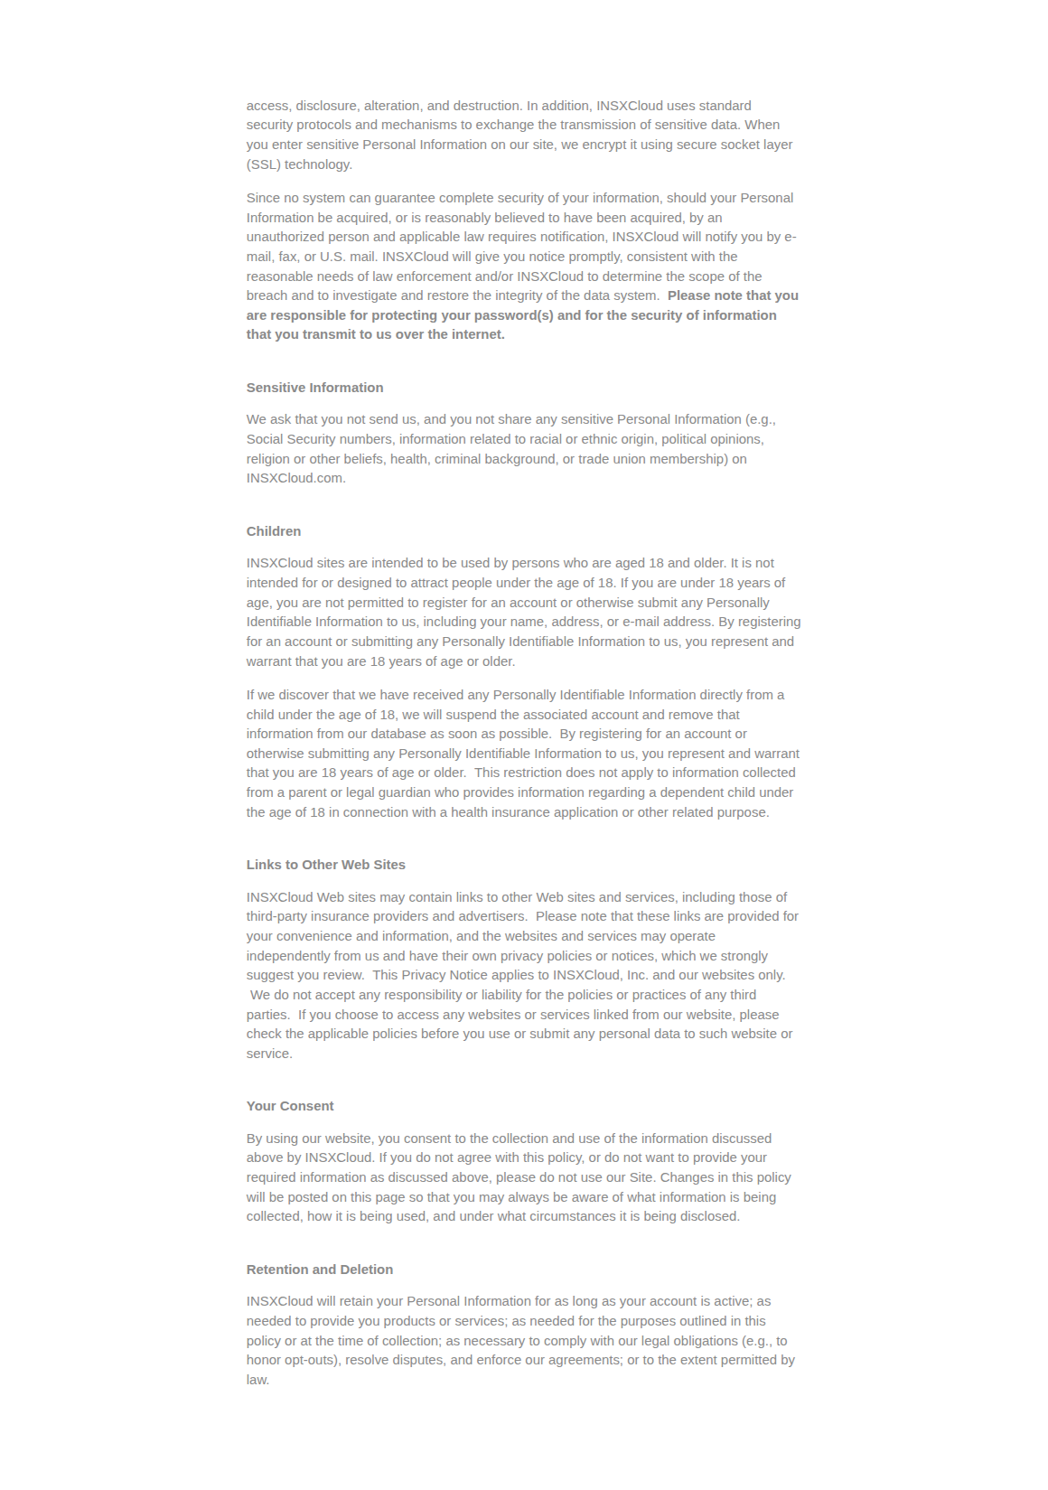access, disclosure, alteration, and destruction. In addition, INSXCloud uses standard security protocols and mechanisms to exchange the transmission of sensitive data. When you enter sensitive Personal Information on our site, we encrypt it using secure socket layer (SSL) technology.
Since no system can guarantee complete security of your information, should your Personal Information be acquired, or is reasonably believed to have been acquired, by an unauthorized person and applicable law requires notification, INSXCloud will notify you by e-mail, fax, or U.S. mail. INSXCloud will give you notice promptly, consistent with the reasonable needs of law enforcement and/or INSXCloud to determine the scope of the breach and to investigate and restore the integrity of the data system. Please note that you are responsible for protecting your password(s) and for the security of information that you transmit to us over the internet.
Sensitive Information
We ask that you not send us, and you not share any sensitive Personal Information (e.g., Social Security numbers, information related to racial or ethnic origin, political opinions, religion or other beliefs, health, criminal background, or trade union membership) on INSXCloud.com.
Children
INSXCloud sites are intended to be used by persons who are aged 18 and older. It is not intended for or designed to attract people under the age of 18. If you are under 18 years of age, you are not permitted to register for an account or otherwise submit any Personally Identifiable Information to us, including your name, address, or e-mail address. By registering for an account or submitting any Personally Identifiable Information to us, you represent and warrant that you are 18 years of age or older.
If we discover that we have received any Personally Identifiable Information directly from a child under the age of 18, we will suspend the associated account and remove that information from our database as soon as possible. By registering for an account or otherwise submitting any Personally Identifiable Information to us, you represent and warrant that you are 18 years of age or older. This restriction does not apply to information collected from a parent or legal guardian who provides information regarding a dependent child under the age of 18 in connection with a health insurance application or other related purpose.
Links to Other Web Sites
INSXCloud Web sites may contain links to other Web sites and services, including those of third-party insurance providers and advertisers. Please note that these links are provided for your convenience and information, and the websites and services may operate independently from us and have their own privacy policies or notices, which we strongly suggest you review. This Privacy Notice applies to INSXCloud, Inc. and our websites only. We do not accept any responsibility or liability for the policies or practices of any third parties. If you choose to access any websites or services linked from our website, please check the applicable policies before you use or submit any personal data to such website or service.
Your Consent
By using our website, you consent to the collection and use of the information discussed above by INSXCloud. If you do not agree with this policy, or do not want to provide your required information as discussed above, please do not use our Site. Changes in this policy will be posted on this page so that you may always be aware of what information is being collected, how it is being used, and under what circumstances it is being disclosed.
Retention and Deletion
INSXCloud will retain your Personal Information for as long as your account is active; as needed to provide you products or services; as needed for the purposes outlined in this policy or at the time of collection; as necessary to comply with our legal obligations (e.g., to honor opt-outs), resolve disputes, and enforce our agreements; or to the extent permitted by law.